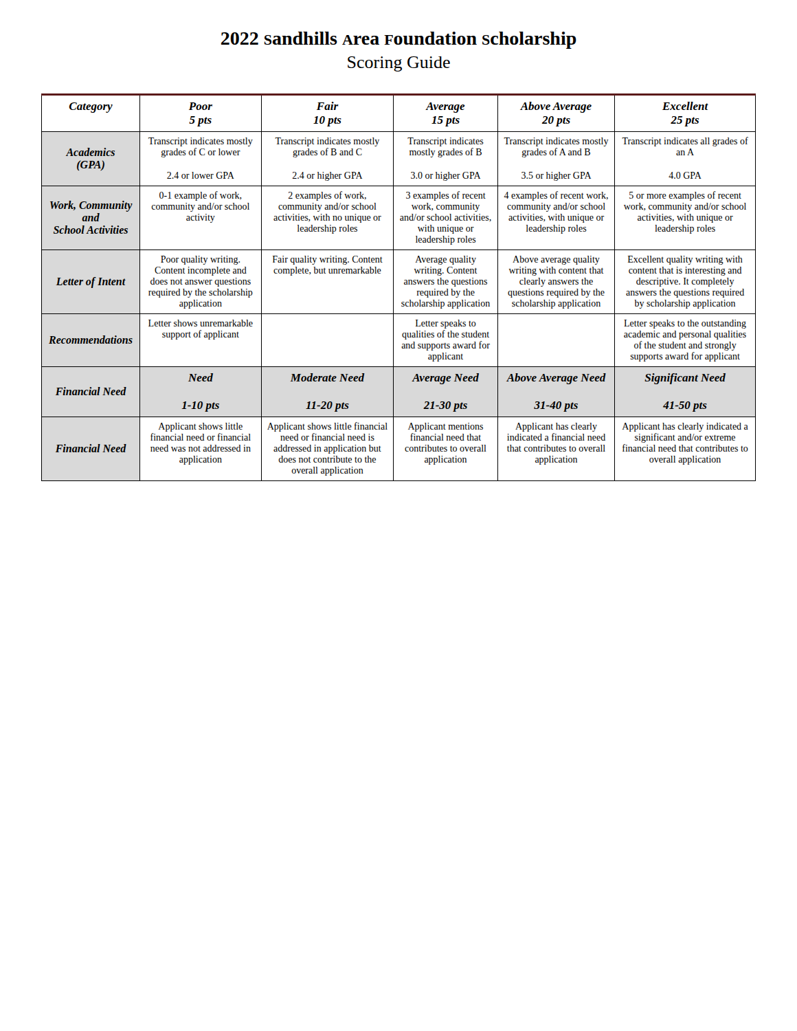2022 Sandhills Area Foundation Scholarship
Scoring Guide
| Category | Poor 5 pts | Fair 10 pts | Average 15 pts | Above Average 20 pts | Excellent 25 pts |
| --- | --- | --- | --- | --- | --- |
| Academics (GPA) | Transcript indicates mostly grades of C or lower 2.4 or lower GPA | Transcript indicates mostly grades of B and C 2.4 or higher GPA | Transcript indicates mostly grades of B 3.0 or higher GPA | Transcript indicates mostly grades of A and B 3.5 or higher GPA | Transcript indicates all grades of an A 4.0 GPA |
| Work, Community and School Activities | 0-1 example of work, community and/or school activity | 2 examples of work, community and/or school activities, with no unique or leadership roles | 3 examples of recent work, community and/or school activities, with unique or leadership roles | 4 examples of recent work, community and/or school activities, with unique or leadership roles | 5 or more examples of recent work, community and/or school activities, with unique or leadership roles |
| Letter of Intent | Poor quality writing. Content incomplete and does not answer questions required by the scholarship application | Fair quality writing. Content complete, but unremarkable | Average quality writing. Content answers the questions required by the scholarship application | Above average quality writing with content that clearly answers the questions required by the scholarship application | Excellent quality writing with content that is interesting and descriptive. It completely answers the questions required by scholarship application |
| Recommendations | Letter shows unremarkable support of applicant | | Letter speaks to qualities of the student and supports award for applicant | | Letter speaks to the outstanding academic and personal qualities of the student and strongly supports award for applicant |
| Financial Need | Need 1-10 pts | Moderate Need 11-20 pts | Average Need 21-30 pts | Above Average Need 31-40 pts | Significant Need 41-50 pts |
| Financial Need | Applicant shows little financial need or financial need was not addressed in application | Applicant shows little financial need or financial need is addressed in application but does not contribute to the overall application | Applicant mentions financial need that contributes to overall application | Applicant has clearly indicated a financial need that contributes to overall application | Applicant has clearly indicated a significant and/or extreme financial need that contributes to overall application |